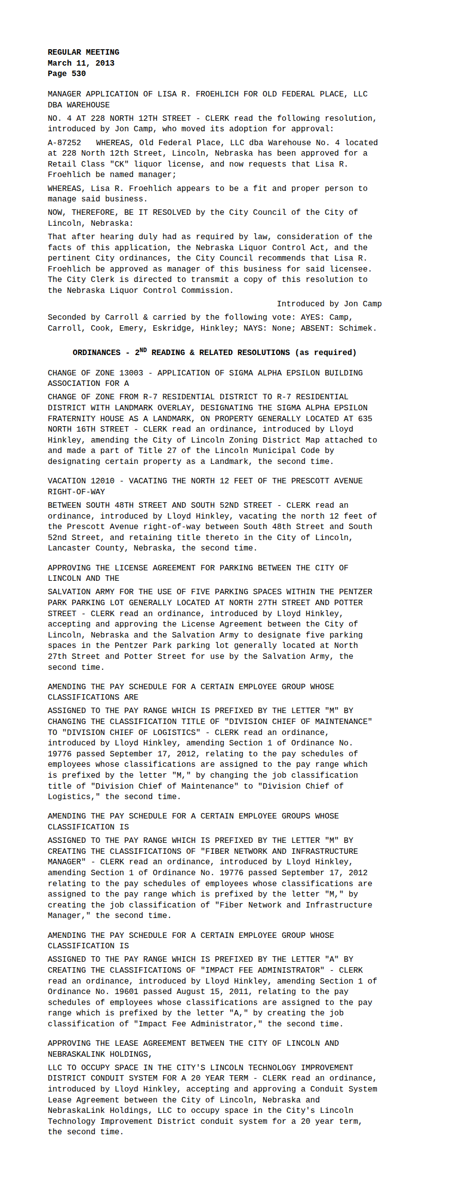REGULAR MEETING
March 11, 2013
Page 530
MANAGER APPLICATION OF LISA R. FROEHLICH FOR OLD FEDERAL PLACE, LLC DBA WAREHOUSE
NO. 4 AT 228 NORTH 12TH STREET - CLERK read the following resolution, introduced by Jon Camp, who moved its adoption for approval:
A-87252 WHEREAS, Old Federal Place, LLC dba Warehouse No. 4 located at 228 North 12th Street, Lincoln, Nebraska has been approved for a Retail Class "CK" liquor license, and now requests that Lisa R. Froehlich be named manager;
WHEREAS, Lisa R. Froehlich appears to be a fit and proper person to manage said business.
NOW, THEREFORE, BE IT RESOLVED by the City Council of the City of Lincoln, Nebraska:
That after hearing duly had as required by law, consideration of the facts of this application, the Nebraska Liquor Control Act, and the pertinent City ordinances, the City Council recommends that Lisa R. Froehlich be approved as manager of this business for said licensee. The City Clerk is directed to transmit a copy of this resolution to the Nebraska Liquor Control Commission.
Introduced by Jon Camp
Seconded by Carroll & carried by the following vote: AYES: Camp, Carroll, Cook, Emery, Eskridge, Hinkley; NAYS: None; ABSENT: Schimek.
ORDINANCES - 2ND READING & RELATED RESOLUTIONS (as required)
CHANGE OF ZONE 13003 - APPLICATION OF SIGMA ALPHA EPSILON BUILDING ASSOCIATION FOR A
CHANGE OF ZONE FROM R-7 RESIDENTIAL DISTRICT TO R-7 RESIDENTIAL DISTRICT WITH LANDMARK OVERLAY, DESIGNATING THE SIGMA ALPHA EPSILON FRATERNITY HOUSE AS A LANDMARK, ON PROPERTY GENERALLY LOCATED AT 635 NORTH 16TH STREET - CLERK read an ordinance, introduced by Lloyd Hinkley, amending the City of Lincoln Zoning District Map attached to and made a part of Title 27 of the Lincoln Municipal Code by designating certain property as a Landmark, the second time.
VACATION 12010 - VACATING THE NORTH 12 FEET OF THE PRESCOTT AVENUE RIGHT-OF-WAY
BETWEEN SOUTH 48TH STREET AND SOUTH 52ND STREET - CLERK read an ordinance, introduced by Lloyd Hinkley, vacating the north 12 feet of the Prescott Avenue right-of-way between South 48th Street and South 52nd Street, and retaining title thereto in the City of Lincoln, Lancaster County, Nebraska, the second time.
APPROVING THE LICENSE AGREEMENT FOR PARKING BETWEEN THE CITY OF LINCOLN AND THE
SALVATION ARMY FOR THE USE OF FIVE PARKING SPACES WITHIN THE PENTZER PARK PARKING LOT GENERALLY LOCATED AT NORTH 27TH STREET AND POTTER STREET - CLERK read an ordinance, introduced by Lloyd Hinkley, accepting and approving the License Agreement between the City of Lincoln, Nebraska and the Salvation Army to designate five parking spaces in the Pentzer Park parking lot generally located at North 27th Street and Potter Street for use by the Salvation Army, the second time.
AMENDING THE PAY SCHEDULE FOR A CERTAIN EMPLOYEE GROUP WHOSE CLASSIFICATIONS ARE
ASSIGNED TO THE PAY RANGE WHICH IS PREFIXED BY THE LETTER "M" BY CHANGING THE CLASSIFICATION TITLE OF "DIVISION CHIEF OF MAINTENANCE" TO "DIVISION CHIEF OF LOGISTICS" - CLERK read an ordinance, introduced by Lloyd Hinkley, amending Section 1 of Ordinance No. 19776 passed September 17, 2012, relating to the pay schedules of employees whose classifications are assigned to the pay range which is prefixed by the letter "M," by changing the job classification title of "Division Chief of Maintenance" to "Division Chief of Logistics," the second time.
AMENDING THE PAY SCHEDULE FOR A CERTAIN EMPLOYEE GROUPS WHOSE CLASSIFICATION IS
ASSIGNED TO THE PAY RANGE WHICH IS PREFIXED BY THE LETTER "M" BY CREATING THE CLASSIFICATIONS OF "FIBER NETWORK AND INFRASTRUCTURE MANAGER" - CLERK read an ordinance, introduced by Lloyd Hinkley, amending Section 1 of Ordinance No. 19776 passed September 17, 2012 relating to the pay schedules of employees whose classifications are assigned to the pay range which is prefixed by the letter "M," by creating the job classification of "Fiber Network and Infrastructure Manager," the second time.
AMENDING THE PAY SCHEDULE FOR A CERTAIN EMPLOYEE GROUP WHOSE CLASSIFICATION IS
ASSIGNED TO THE PAY RANGE WHICH IS PREFIXED BY THE LETTER "A" BY CREATING THE CLASSIFICATIONS OF "IMPACT FEE ADMINISTRATOR" - CLERK read an ordinance, introduced by Lloyd Hinkley, amending Section 1 of Ordinance No. 19601 passed August 15, 2011, relating to the pay schedules of employees whose classifications are assigned to the pay range which is prefixed by the letter "A," by creating the job classification of "Impact Fee Administrator," the second time.
APPROVING THE LEASE AGREEMENT BETWEEN THE CITY OF LINCOLN AND NEBRASKALINK HOLDINGS,
LLC TO OCCUPY SPACE IN THE CITY'S LINCOLN TECHNOLOGY IMPROVEMENT DISTRICT CONDUIT SYSTEM FOR A 20 YEAR TERM - CLERK read an ordinance, introduced by Lloyd Hinkley, accepting and approving a Conduit System Lease Agreement between the City of Lincoln, Nebraska and NebraskaLink Holdings, LLC to occupy space in the City's Lincoln Technology Improvement District conduit system for a 20 year term, the second time.